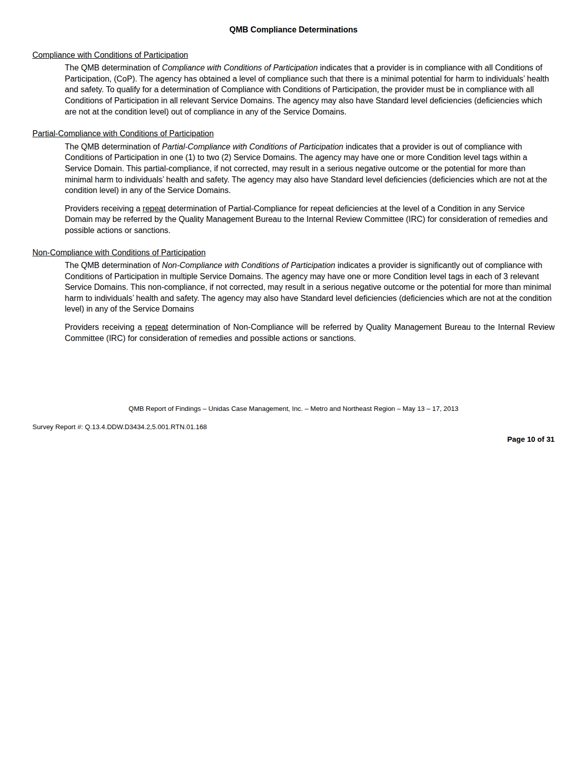QMB Compliance Determinations
Compliance with Conditions of Participation
The QMB determination of Compliance with Conditions of Participation indicates that a provider is in compliance with all Conditions of Participation, (CoP). The agency has obtained a level of compliance such that there is a minimal potential for harm to individuals’ health and safety. To qualify for a determination of Compliance with Conditions of Participation, the provider must be in compliance with all Conditions of Participation in all relevant Service Domains. The agency may also have Standard level deficiencies (deficiencies which are not at the condition level) out of compliance in any of the Service Domains.
Partial-Compliance with Conditions of Participation
The QMB determination of Partial-Compliance with Conditions of Participation indicates that a provider is out of compliance with Conditions of Participation in one (1) to two (2) Service Domains. The agency may have one or more Condition level tags within a Service Domain. This partial-compliance, if not corrected, may result in a serious negative outcome or the potential for more than minimal harm to individuals’ health and safety. The agency may also have Standard level deficiencies (deficiencies which are not at the condition level) in any of the Service Domains.
Providers receiving a repeat determination of Partial-Compliance for repeat deficiencies at the level of a Condition in any Service Domain may be referred by the Quality Management Bureau to the Internal Review Committee (IRC) for consideration of remedies and possible actions or sanctions.
Non-Compliance with Conditions of Participation
The QMB determination of Non-Compliance with Conditions of Participation indicates a provider is significantly out of compliance with Conditions of Participation in multiple Service Domains. The agency may have one or more Condition level tags in each of 3 relevant Service Domains. This non-compliance, if not corrected, may result in a serious negative outcome or the potential for more than minimal harm to individuals’ health and safety. The agency may also have Standard level deficiencies (deficiencies which are not at the condition level) in any of the Service Domains
Providers receiving a repeat determination of Non-Compliance will be referred by Quality Management Bureau to the Internal Review Committee (IRC) for consideration of remedies and possible actions or sanctions.
QMB Report of Findings – Unidas Case Management, Inc. – Metro and Northeast Region – May 13 – 17, 2013
Survey Report #: Q.13.4.DDW.D3434.2,5.001.RTN.01.168
Page 10 of 31